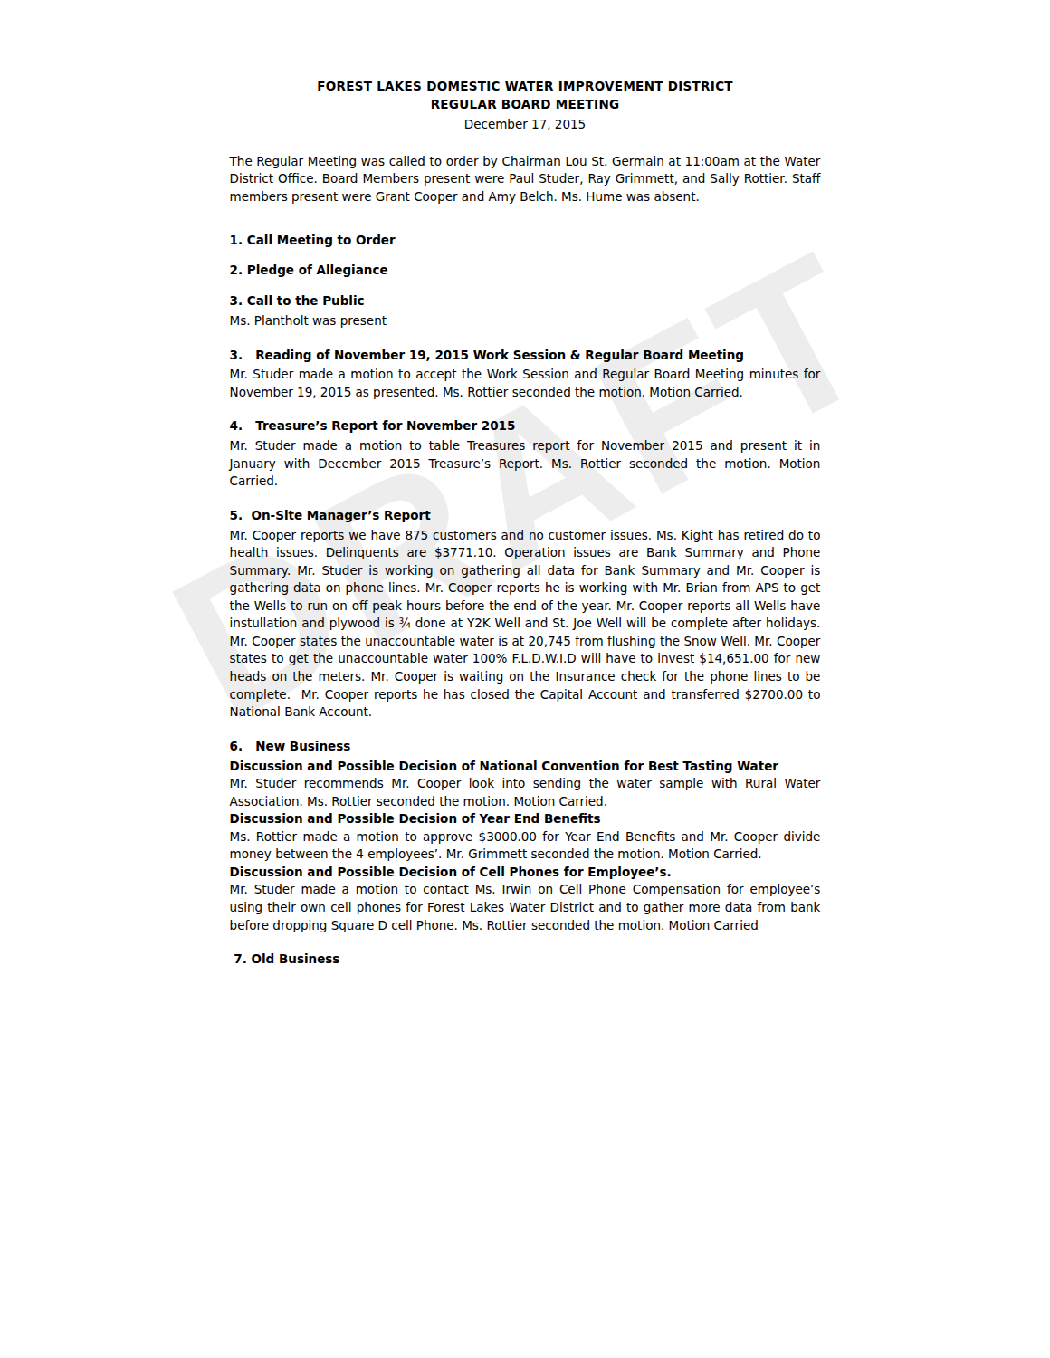DRAFT
FOREST LAKES DOMESTIC WATER IMPROVEMENT DISTRICT
REGULAR BOARD MEETING
December 17, 2015
The Regular Meeting was called to order by Chairman Lou St. Germain at 11:00am at the Water District Office. Board Members present were Paul Studer, Ray Grimmett, and Sally Rottier. Staff members present were Grant Cooper and Amy Belch. Ms. Hume was absent.
1. Call Meeting to Order
2. Pledge of Allegiance
3. Call to the Public
Ms. Plantholt was present
3. Reading of November 19, 2015 Work Session & Regular Board Meeting
Mr. Studer made a motion to accept the Work Session and Regular Board Meeting minutes for November 19, 2015 as presented. Ms. Rottier seconded the motion. Motion Carried.
4. Treasure’s Report for November 2015
Mr. Studer made a motion to table Treasures report for November 2015 and present it in January with December 2015 Treasure’s Report. Ms. Rottier seconded the motion. Motion Carried.
5. On-Site Manager’s Report
Mr. Cooper reports we have 875 customers and no customer issues. Ms. Kight has retired do to health issues. Delinquents are $3771.10. Operation issues are Bank Summary and Phone Summary. Mr. Studer is working on gathering all data for Bank Summary and Mr. Cooper is gathering data on phone lines. Mr. Cooper reports he is working with Mr. Brian from APS to get the Wells to run on off peak hours before the end of the year. Mr. Cooper reports all Wells have instullation and plywood is ¾ done at Y2K Well and St. Joe Well will be complete after holidays. Mr. Cooper states the unaccountable water is at 20,745 from flushing the Snow Well. Mr. Cooper states to get the unaccountable water 100% F.L.D.W.I.D will have to invest $14,651.00 for new heads on the meters. Mr. Cooper is waiting on the Insurance check for the phone lines to be complete. Mr. Cooper reports he has closed the Capital Account and transferred $2700.00 to National Bank Account.
6. New Business
Discussion and Possible Decision of National Convention for Best Tasting Water
Mr. Studer recommends Mr. Cooper look into sending the water sample with Rural Water Association. Ms. Rottier seconded the motion. Motion Carried.
Discussion and Possible Decision of Year End Benefits
Ms. Rottier made a motion to approve $3000.00 for Year End Benefits and Mr. Cooper divide money between the 4 employees’. Mr. Grimmett seconded the motion. Motion Carried.
Discussion and Possible Decision of Cell Phones for Employee’s.
Mr. Studer made a motion to contact Ms. Irwin on Cell Phone Compensation for employee’s using their own cell phones for Forest Lakes Water District and to gather more data from bank before dropping Square D cell Phone. Ms. Rottier seconded the motion. Motion Carried
7. Old Business